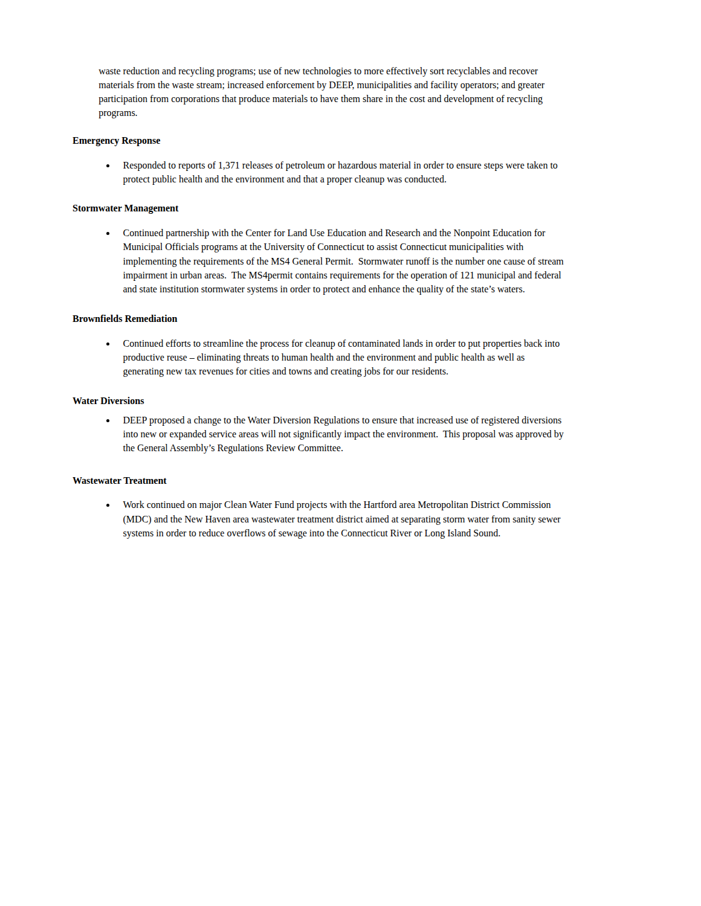waste reduction and recycling programs; use of new technologies to more effectively sort recyclables and recover materials from the waste stream; increased enforcement by DEEP, municipalities and facility operators; and greater participation from corporations that produce materials to have them share in the cost and development of recycling programs.
Emergency Response
Responded to reports of 1,371 releases of petroleum or hazardous material in order to ensure steps were taken to protect public health and the environment and that a proper cleanup was conducted.
Stormwater Management
Continued partnership with the Center for Land Use Education and Research and the Nonpoint Education for Municipal Officials programs at the University of Connecticut to assist Connecticut municipalities with implementing the requirements of the MS4 General Permit. Stormwater runoff is the number one cause of stream impairment in urban areas. The MS4permit contains requirements for the operation of 121 municipal and federal and state institution stormwater systems in order to protect and enhance the quality of the state’s waters.
Brownfields Remediation
Continued efforts to streamline the process for cleanup of contaminated lands in order to put properties back into productive reuse – eliminating threats to human health and the environment and public health as well as generating new tax revenues for cities and towns and creating jobs for our residents.
Water Diversions
DEEP proposed a change to the Water Diversion Regulations to ensure that increased use of registered diversions into new or expanded service areas will not significantly impact the environment. This proposal was approved by the General Assembly’s Regulations Review Committee.
Wastewater Treatment
Work continued on major Clean Water Fund projects with the Hartford area Metropolitan District Commission (MDC) and the New Haven area wastewater treatment district aimed at separating storm water from sanity sewer systems in order to reduce overflows of sewage into the Connecticut River or Long Island Sound.